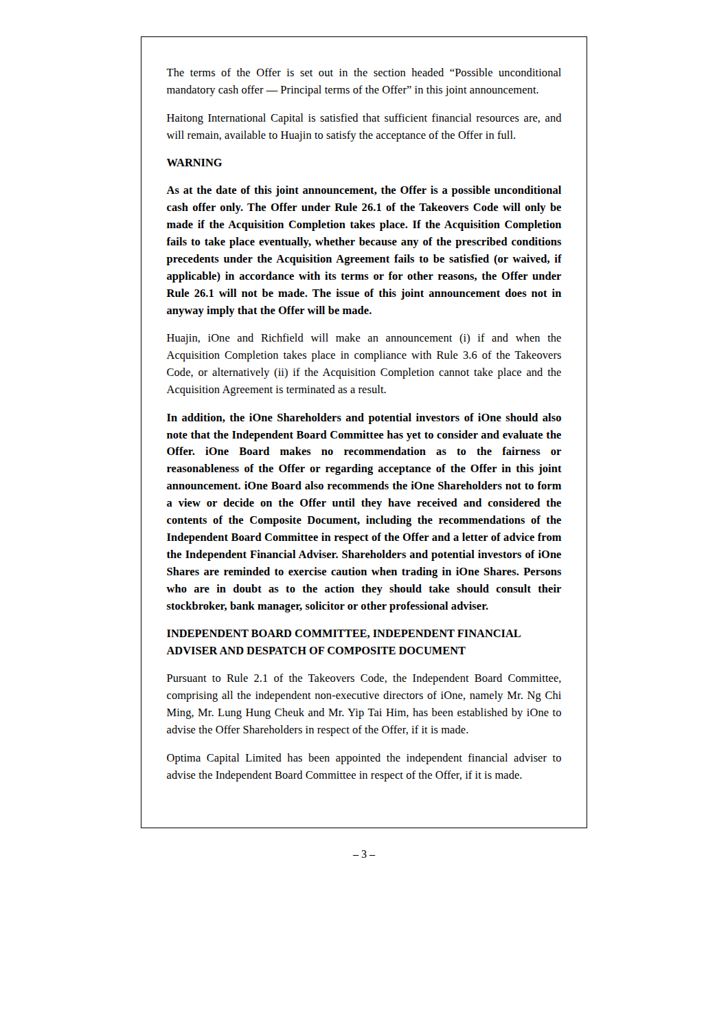The terms of the Offer is set out in the section headed “Possible unconditional mandatory cash offer — Principal terms of the Offer” in this joint announcement.
Haitong International Capital is satisfied that sufficient financial resources are, and will remain, available to Huajin to satisfy the acceptance of the Offer in full.
WARNING
As at the date of this joint announcement, the Offer is a possible unconditional cash offer only. The Offer under Rule 26.1 of the Takeovers Code will only be made if the Acquisition Completion takes place. If the Acquisition Completion fails to take place eventually, whether because any of the prescribed conditions precedents under the Acquisition Agreement fails to be satisfied (or waived, if applicable) in accordance with its terms or for other reasons, the Offer under Rule 26.1 will not be made. The issue of this joint announcement does not in anyway imply that the Offer will be made.
Huajin, iOne and Richfield will make an announcement (i) if and when the Acquisition Completion takes place in compliance with Rule 3.6 of the Takeovers Code, or alternatively (ii) if the Acquisition Completion cannot take place and the Acquisition Agreement is terminated as a result.
In addition, the iOne Shareholders and potential investors of iOne should also note that the Independent Board Committee has yet to consider and evaluate the Offer. iOne Board makes no recommendation as to the fairness or reasonableness of the Offer or regarding acceptance of the Offer in this joint announcement. iOne Board also recommends the iOne Shareholders not to form a view or decide on the Offer until they have received and considered the contents of the Composite Document, including the recommendations of the Independent Board Committee in respect of the Offer and a letter of advice from the Independent Financial Adviser. Shareholders and potential investors of iOne Shares are reminded to exercise caution when trading in iOne Shares. Persons who are in doubt as to the action they should take should consult their stockbroker, bank manager, solicitor or other professional adviser.
INDEPENDENT BOARD COMMITTEE, INDEPENDENT FINANCIAL ADVISER AND DESPATCH OF COMPOSITE DOCUMENT
Pursuant to Rule 2.1 of the Takeovers Code, the Independent Board Committee, comprising all the independent non-executive directors of iOne, namely Mr. Ng Chi Ming, Mr. Lung Hung Cheuk and Mr. Yip Tai Him, has been established by iOne to advise the Offer Shareholders in respect of the Offer, if it is made.
Optima Capital Limited has been appointed the independent financial adviser to advise the Independent Board Committee in respect of the Offer, if it is made.
– 3 –